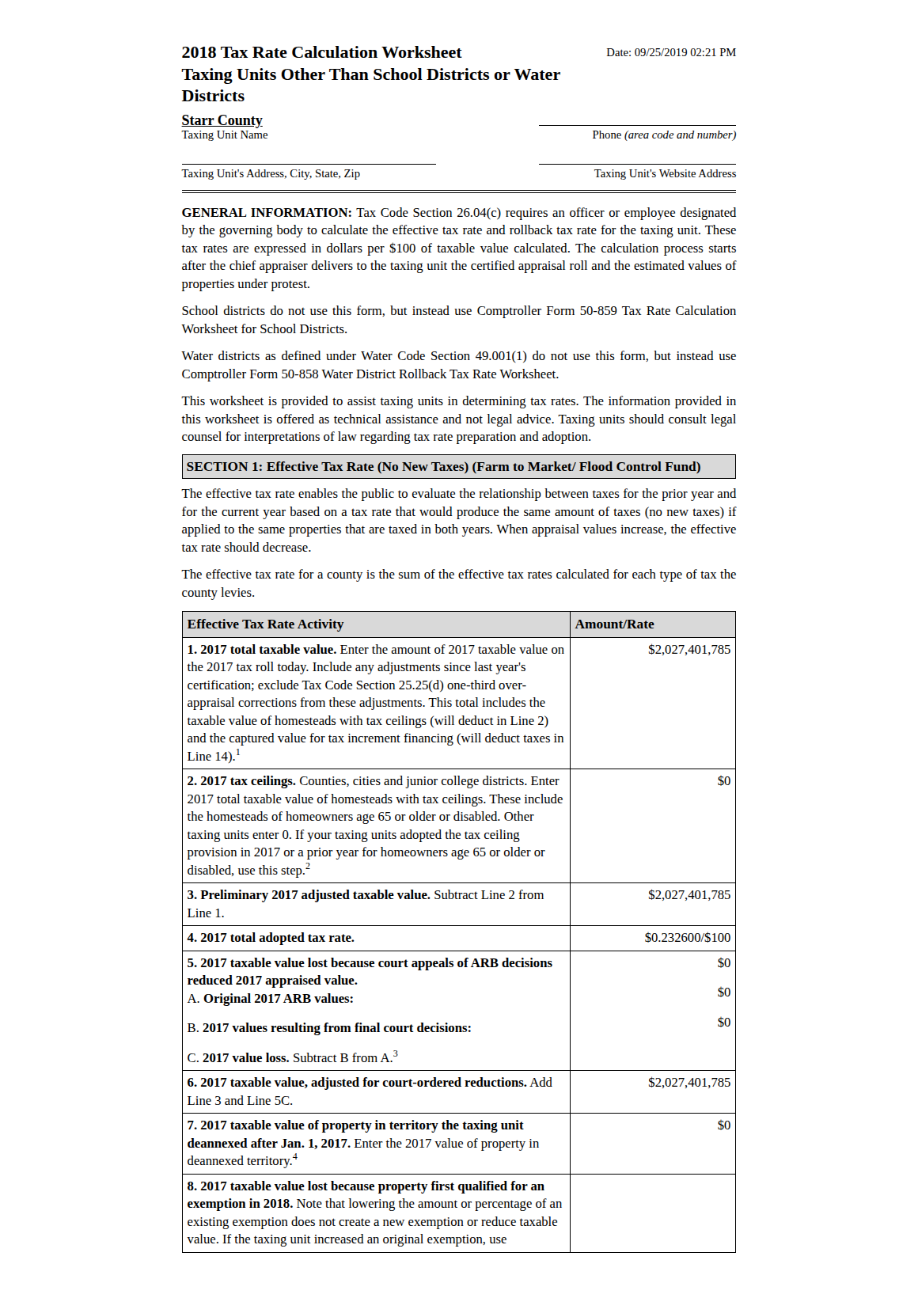2018 Tax Rate Calculation Worksheet
Taxing Units Other Than School Districts or Water Districts
Starr County
Date: 09/25/2019 02:21 PM
Taxing Unit Name
Phone (area code and number)
Taxing Unit's Address, City, State, Zip
Taxing Unit's Website Address
GENERAL INFORMATION: Tax Code Section 26.04(c) requires an officer or employee designated by the governing body to calculate the effective tax rate and rollback tax rate for the taxing unit. These tax rates are expressed in dollars per $100 of taxable value calculated. The calculation process starts after the chief appraiser delivers to the taxing unit the certified appraisal roll and the estimated values of properties under protest.
School districts do not use this form, but instead use Comptroller Form 50-859 Tax Rate Calculation Worksheet for School Districts.
Water districts as defined under Water Code Section 49.001(1) do not use this form, but instead use Comptroller Form 50-858 Water District Rollback Tax Rate Worksheet.
This worksheet is provided to assist taxing units in determining tax rates. The information provided in this worksheet is offered as technical assistance and not legal advice. Taxing units should consult legal counsel for interpretations of law regarding tax rate preparation and adoption.
SECTION 1: Effective Tax Rate (No New Taxes) (Farm to Market/ Flood Control Fund)
The effective tax rate enables the public to evaluate the relationship between taxes for the prior year and for the current year based on a tax rate that would produce the same amount of taxes (no new taxes) if applied to the same properties that are taxed in both years. When appraisal values increase, the effective tax rate should decrease.
The effective tax rate for a county is the sum of the effective tax rates calculated for each type of tax the county levies.
| Effective Tax Rate Activity | Amount/Rate |
| --- | --- |
| 1. 2017 total taxable value. Enter the amount of 2017 taxable value on the 2017 tax roll today. Include any adjustments since last year's certification; exclude Tax Code Section 25.25(d) one-third over-appraisal corrections from these adjustments. This total includes the taxable value of homesteads with tax ceilings (will deduct in Line 2) and the captured value for tax increment financing (will deduct taxes in Line 14). 1 | $2,027,401,785 |
| 2. 2017 tax ceilings. Counties, cities and junior college districts. Enter 2017 total taxable value of homesteads with tax ceilings. These include the homesteads of homeowners age 65 or older or disabled. Other taxing units enter 0. If your taxing units adopted the tax ceiling provision in 2017 or a prior year for homeowners age 65 or older or disabled, use this step. 2 | $0 |
| 3. Preliminary 2017 adjusted taxable value. Subtract Line 2 from Line 1. | $2,027,401,785 |
| 4. 2017 total adopted tax rate. | $0.232600/$100 |
| 5. 2017 taxable value lost because court appeals of ARB decisions reduced 2017 appraised value. A. Original 2017 ARB values: B. 2017 values resulting from final court decisions: C. 2017 value loss. Subtract B from A. 3 | $0 $0 $0 |
| 6. 2017 taxable value, adjusted for court-ordered reductions. Add Line 3 and Line 5C. | $2,027,401,785 |
| 7. 2017 taxable value of property in territory the taxing unit deannexed after Jan. 1, 2017. Enter the 2017 value of property in deannexed territory. 4 | $0 |
| 8. 2017 taxable value lost because property first qualified for an exemption in 2018. Note that lowering the amount or percentage of an existing exemption does not create a new exemption or reduce taxable value. If the taxing unit increased an original exemption, use | |